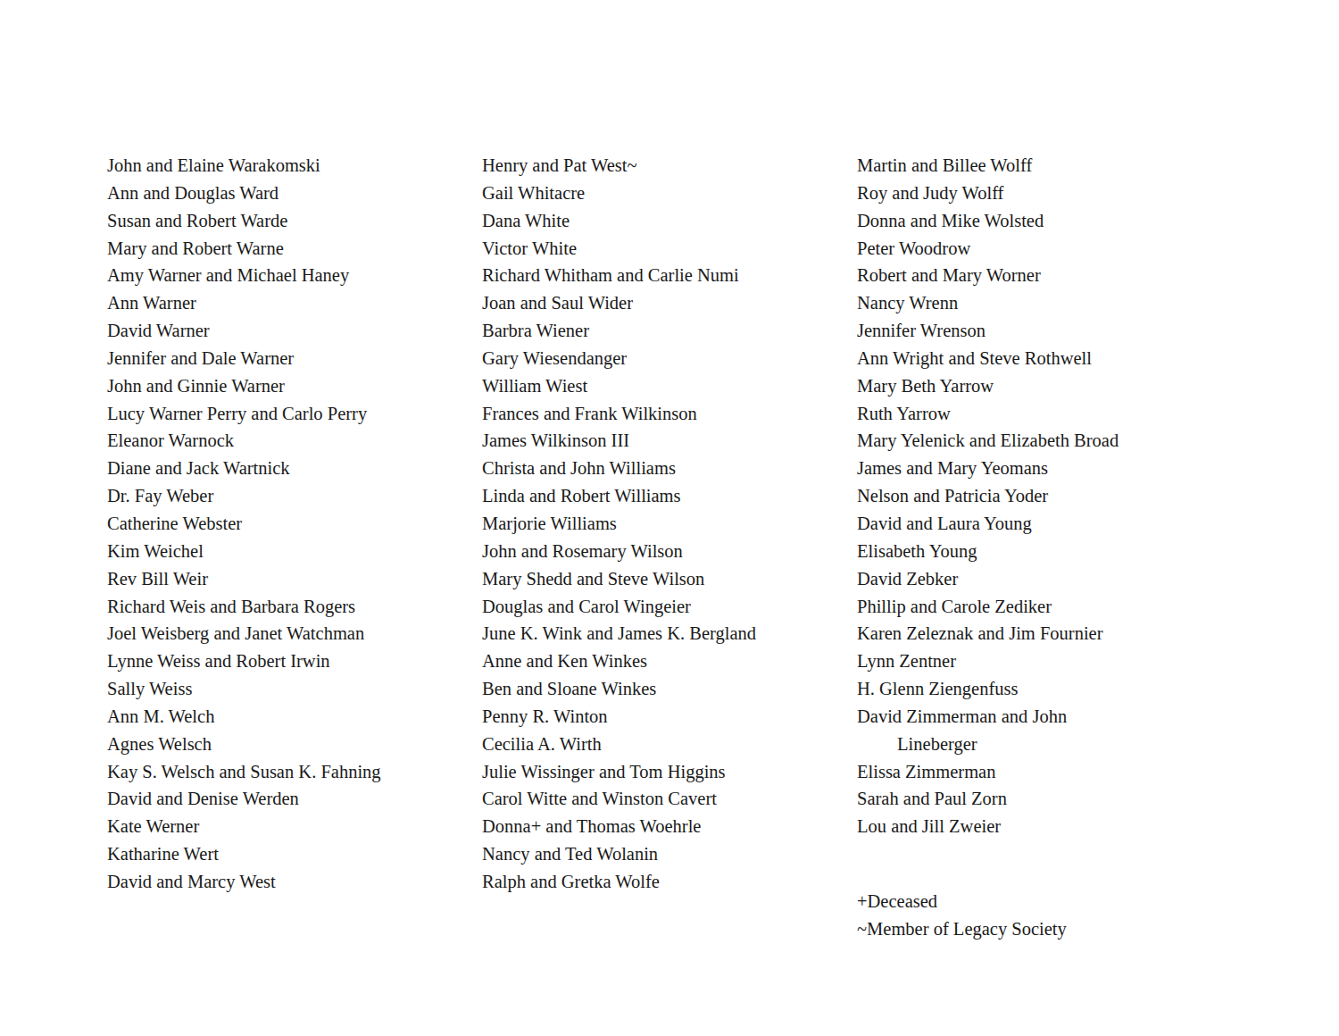John and Elaine Warakomski
Ann and Douglas Ward
Susan and Robert Warde
Mary and Robert Warne
Amy Warner and Michael Haney
Ann Warner
David Warner
Jennifer and Dale Warner
John and Ginnie Warner
Lucy Warner Perry and Carlo Perry
Eleanor Warnock
Diane and Jack Wartnick
Dr. Fay Weber
Catherine Webster
Kim Weichel
Rev Bill Weir
Richard Weis and Barbara Rogers
Joel Weisberg and Janet Watchman
Lynne Weiss and Robert Irwin
Sally Weiss
Ann M. Welch
Agnes Welsch
Kay S. Welsch and Susan K. Fahning
David and Denise Werden
Kate Werner
Katharine Wert
David and Marcy West
Henry and Pat West~
Gail Whitacre
Dana White
Victor White
Richard Whitham and Carlie Numi
Joan and Saul Wider
Barbra Wiener
Gary Wiesendanger
William Wiest
Frances and Frank Wilkinson
James Wilkinson III
Christa and John Williams
Linda and Robert Williams
Marjorie Williams
John and Rosemary Wilson
Mary Shedd and Steve Wilson
Douglas and Carol Wingeier
June K. Wink and James K. Bergland
Anne and Ken Winkes
Ben and Sloane Winkes
Penny R. Winton
Cecilia A. Wirth
Julie Wissinger and Tom Higgins
Carol Witte and Winston Cavert
Donna+ and Thomas Woehrle
Nancy and Ted Wolanin
Ralph and Gretka Wolfe
Martin and Billee Wolff
Roy and Judy Wolff
Donna and Mike Wolsted
Peter Woodrow
Robert and Mary Worner
Nancy Wrenn
Jennifer Wrenson
Ann Wright and Steve Rothwell
Mary Beth Yarrow
Ruth Yarrow
Mary Yelenick and Elizabeth Broad
James and Mary Yeomans
Nelson and Patricia Yoder
David and Laura Young
Elisabeth Young
David Zebker
Phillip and Carole Zediker
Karen Zeleznak and Jim Fournier
Lynn Zentner
H. Glenn Ziengenfuss
David Zimmerman and JohnLineberger
Elissa Zimmerman
Sarah and Paul Zorn
Lou and Jill Zweier
+Deceased
~Member of Legacy Society